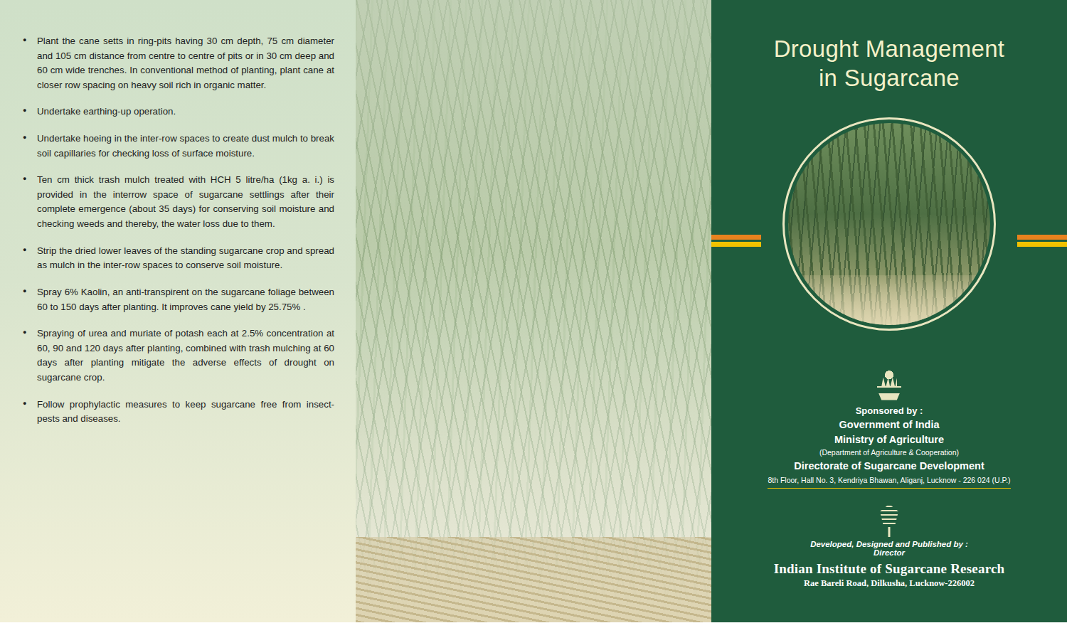Plant the cane setts in ring-pits having 30 cm depth, 75 cm diameter and 105 cm distance from centre to centre of pits or in 30 cm deep and 60 cm wide trenches. In conventional method of planting, plant cane at closer row spacing on heavy soil rich in organic matter.
Undertake earthing-up operation.
Undertake hoeing in the inter-row spaces to create dust mulch to break soil capillaries for checking loss of surface moisture.
Ten cm thick trash mulch treated with HCH 5 litre/ha (1kg a. i.) is provided in the interrow space of sugarcane settlings after their complete emergence (about 35 days) for conserving soil moisture and checking weeds and thereby, the water loss due to them.
Strip the dried lower leaves of the standing sugarcane crop and spread as mulch in the inter-row spaces to conserve soil moisture.
Spray 6% Kaolin, an anti-transpirent on the sugarcane foliage between 60 to 150 days after planting. It improves cane yield by 25.75% .
Spraying of urea and muriate of potash each at 2.5% concentration at 60, 90 and 120 days after planting, combined with trash mulching at 60 days after planting mitigate the adverse effects of drought on sugarcane crop.
Follow prophylactic measures to keep sugarcane free from insect-pests and diseases.
Drought Management
in Sugarcane
Sponsored by :
Government of India
Ministry of Agriculture
(Department of Agriculture & Cooperation)
Directorate of Sugarcane Development
8th Floor, Hall No. 3, Kendriya Bhawan, Aliganj, Lucknow - 226 024 (U.P.)
Developed, Designed and Published by :
Director
Indian Institute of Sugarcane Research
Rae Bareli Road, Dilkusha, Lucknow-226002